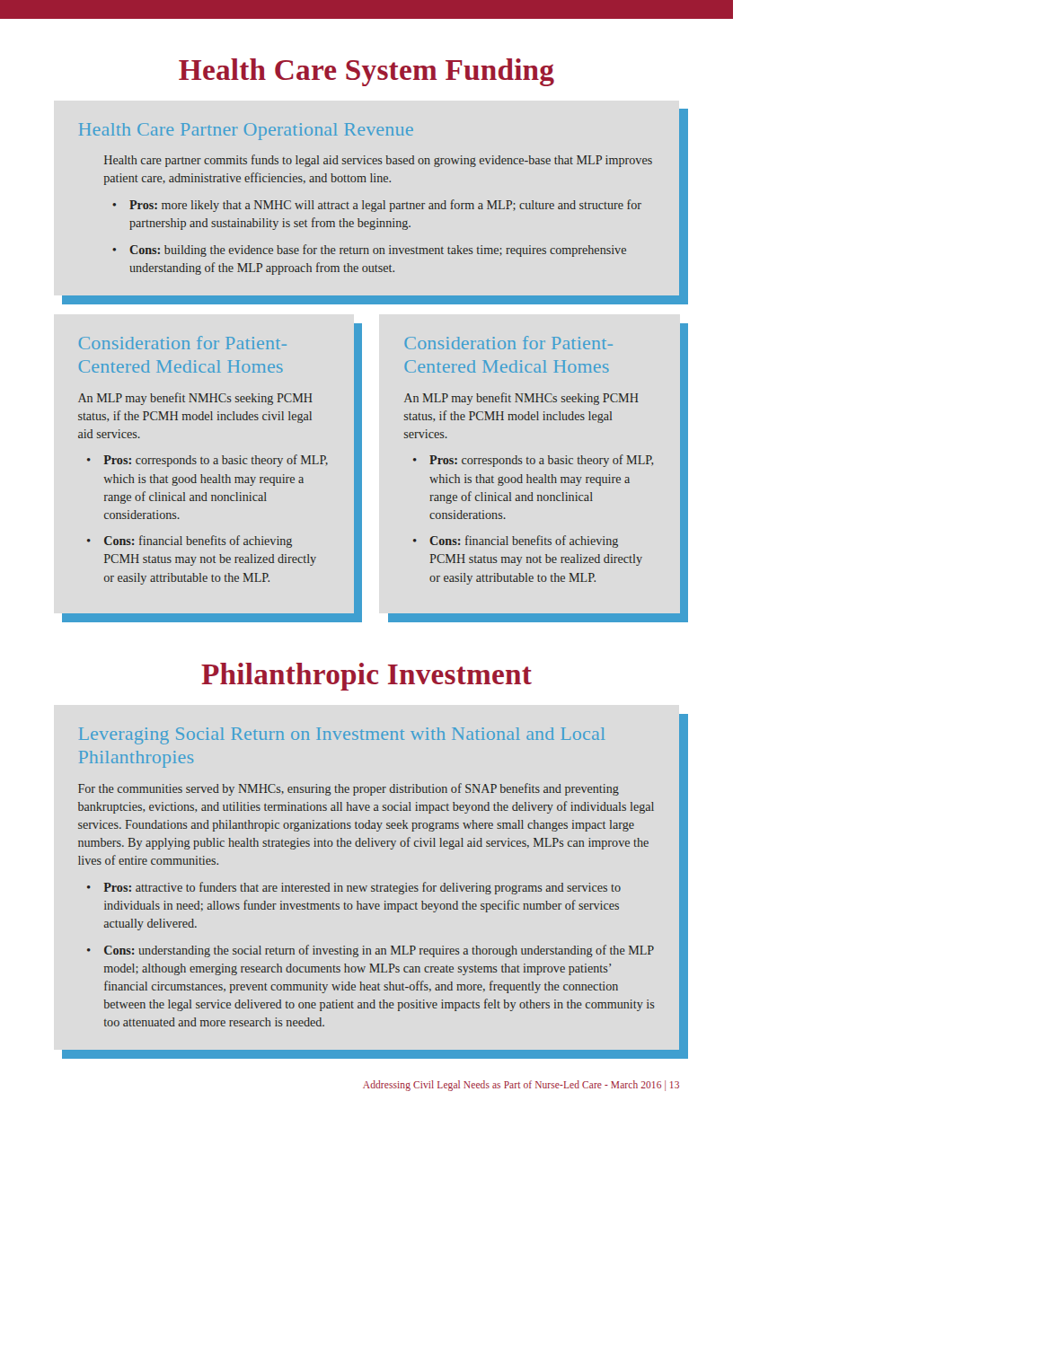Health Care System Funding
Health Care Partner Operational Revenue
Health care partner commits funds to legal aid services based on growing evidence-base that MLP improves patient care, administrative efficiencies, and bottom line.
Pros: more likely that a NMHC will attract a legal partner and form a MLP; culture and structure for partnership and sustainability is set from the beginning.
Cons: building the evidence base for the return on investment takes time; requires comprehensive understanding of the MLP approach from the outset.
Consideration for Patient-Centered Medical Homes
An MLP may benefit NMHCs seeking PCMH status, if the PCMH model includes civil legal aid services.
Pros: corresponds to a basic theory of MLP, which is that good health may require a range of clinical and nonclinical considerations.
Cons: financial benefits of achieving PCMH status may not be realized directly or easily attributable to the MLP.
Consideration for Patient-Centered Medical Homes
An MLP may benefit NMHCs seeking PCMH status, if the PCMH model includes legal services.
Pros: corresponds to a basic theory of MLP, which is that good health may require a range of clinical and nonclinical considerations.
Cons: financial benefits of achieving PCMH status may not be realized directly or easily attributable to the MLP.
Philanthropic Investment
Leveraging Social Return on Investment with National and Local Philanthropies
For the communities served by NMHCs, ensuring the proper distribution of SNAP benefits and preventing bankruptcies, evictions, and utilities terminations all have a social impact beyond the delivery of individuals legal services. Foundations and philanthropic organizations today seek programs where small changes impact large numbers. By applying public health strategies into the delivery of civil legal aid services, MLPs can improve the lives of entire communities.
Pros: attractive to funders that are interested in new strategies for delivering programs and services to individuals in need; allows funder investments to have impact beyond the specific number of services actually delivered.
Cons: understanding the social return of investing in an MLP requires a thorough understanding of the MLP model; although emerging research documents how MLPs can create systems that improve patients’ financial circumstances, prevent community wide heat shut-offs, and more, frequently the connection between the legal service delivered to one patient and the positive impacts felt by others in the community is too attenuated and more research is needed.
Addressing Civil Legal Needs as Part of Nurse-Led Care - March 2016 | 13